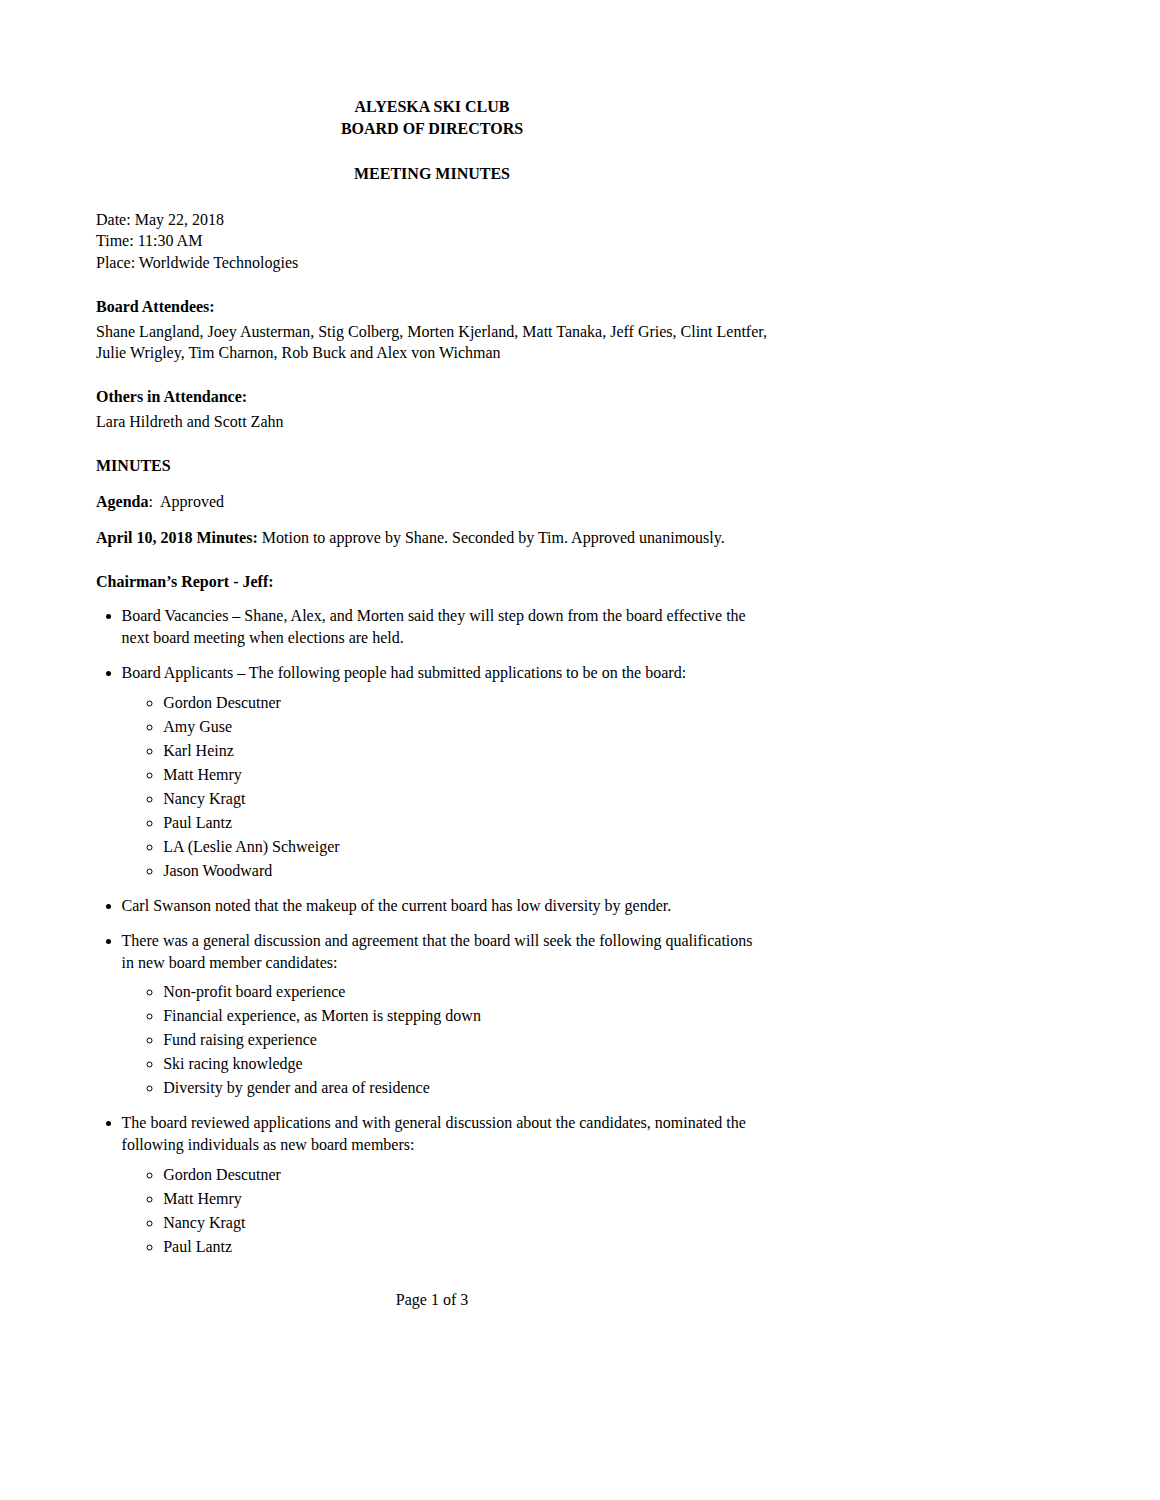ALYESKA SKI CLUB
BOARD OF DIRECTORS
MEETING MINUTES
Date: May 22, 2018
Time: 11:30 AM
Place: Worldwide Technologies
Board Attendees:
Shane Langland, Joey Austerman, Stig Colberg, Morten Kjerland, Matt Tanaka, Jeff Gries, Clint Lentfer, Julie Wrigley, Tim Charnon, Rob Buck and Alex von Wichman
Others in Attendance:
Lara Hildreth and Scott Zahn
MINUTES
Agenda: Approved
April 10, 2018 Minutes: Motion to approve by Shane. Seconded by Tim. Approved unanimously.
Chairman’s Report - Jeff:
Board Vacancies – Shane, Alex, and Morten said they will step down from the board effective the next board meeting when elections are held.
Board Applicants – The following people had submitted applications to be on the board:
Gordon Descutner
Amy Guse
Karl Heinz
Matt Hemry
Nancy Kragt
Paul Lantz
LA (Leslie Ann) Schweiger
Jason Woodward
Carl Swanson noted that the makeup of the current board has low diversity by gender.
There was a general discussion and agreement that the board will seek the following qualifications in new board member candidates:
Non-profit board experience
Financial experience, as Morten is stepping down
Fund raising experience
Ski racing knowledge
Diversity by gender and area of residence
The board reviewed applications and with general discussion about the candidates, nominated the following individuals as new board members:
Gordon Descutner
Matt Hemry
Nancy Kragt
Paul Lantz
Page 1 of 3